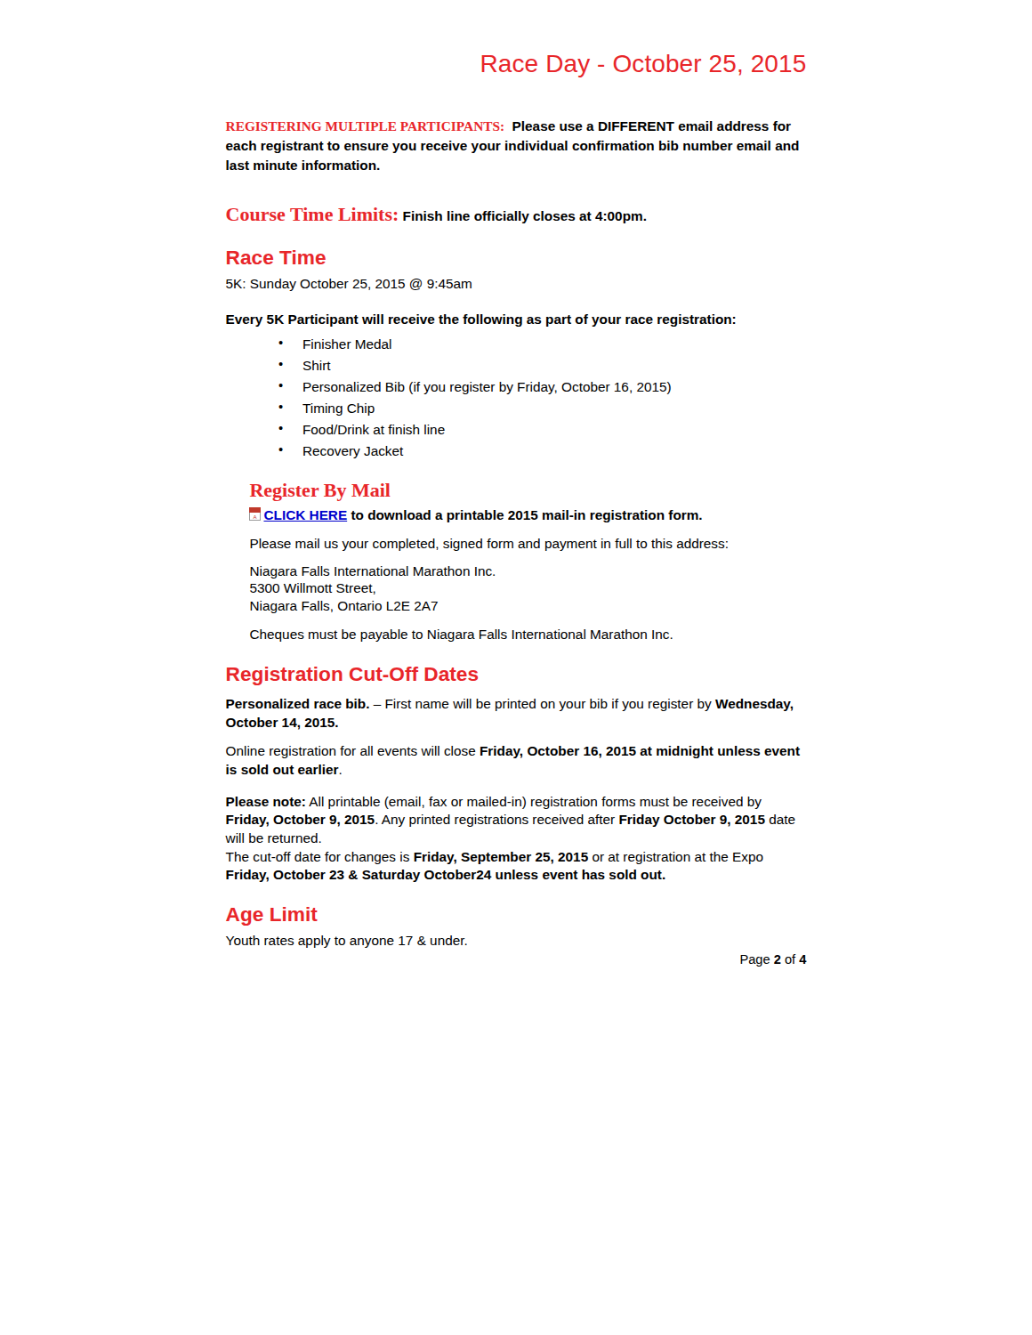Race Day - October 25, 2015
REGISTERING MULTIPLE PARTICIPANTS: Please use a DIFFERENT email address for each registrant to ensure you receive your individual confirmation bib number email and last minute information.
Course Time Limits: Finish line officially closes at 4:00pm.
Race Time
5K: Sunday October 25, 2015 @ 9:45am
Every 5K Participant will receive the following as part of your race registration:
Finisher Medal
Shirt
Personalized Bib (if you register by Friday, October 16, 2015)
Timing Chip
Food/Drink at finish line
Recovery Jacket
Register By Mail
A CLICK HERE to download a printable 2015 mail-in registration form.
Please mail us your completed, signed form and payment in full to this address:
Niagara Falls International Marathon Inc.
5300 Willmott Street,
Niagara Falls, Ontario L2E 2A7
Cheques must be payable to Niagara Falls International Marathon Inc.
Registration Cut-Off Dates
Personalized race bib. – First name will be printed on your bib if you register by Wednesday, October 14, 2015.
Online registration for all events will close Friday, October 16, 2015 at midnight unless event is sold out earlier.
Please note: All printable (email, fax or mailed-in) registration forms must be received by Friday, October 9, 2015. Any printed registrations received after Friday October 9, 2015 date will be returned.
The cut-off date for changes is Friday, September 25, 2015 or at registration at the Expo Friday, October 23 & Saturday October24 unless event has sold out.
Age Limit
Youth rates apply to anyone 17 & under.
Page 2 of 4